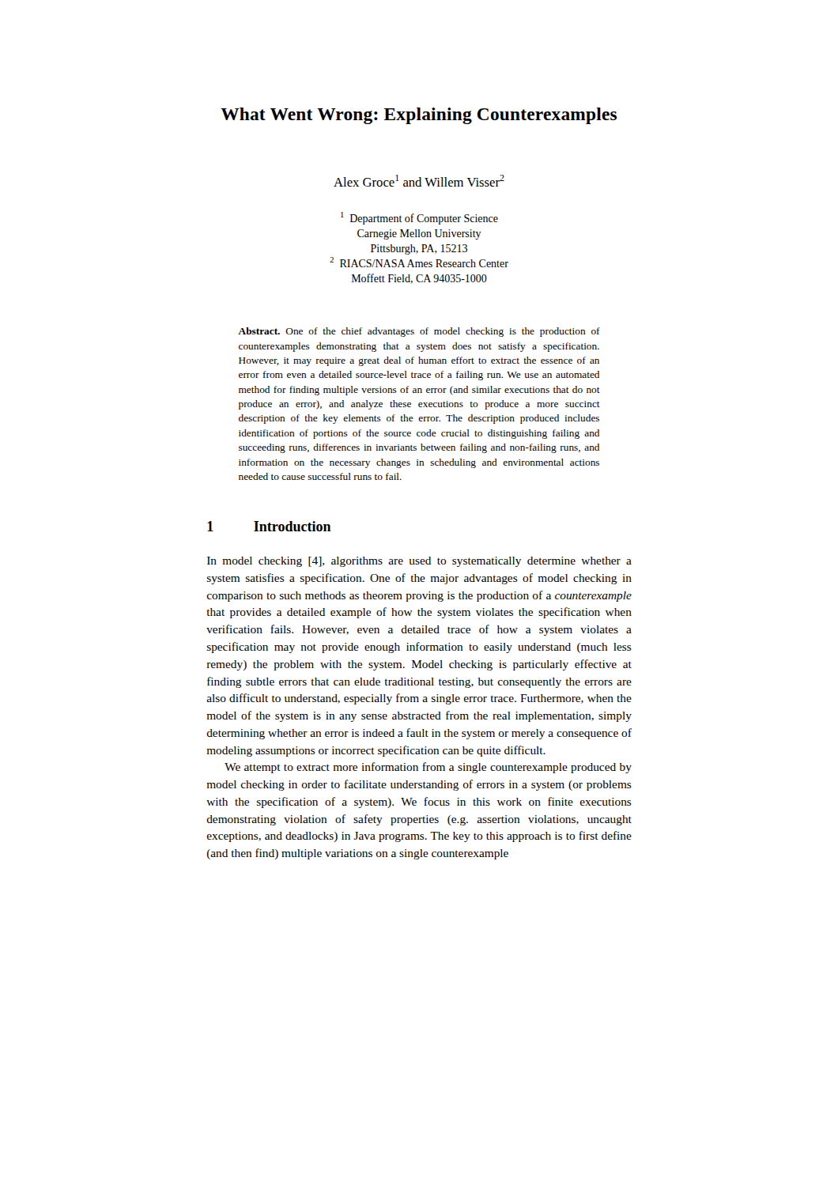What Went Wrong: Explaining Counterexamples
Alex Groce1 and Willem Visser2
1 Department of Computer Science
Carnegie Mellon University
Pittsburgh, PA, 15213
2 RIACS/NASA Ames Research Center
Moffett Field, CA 94035-1000
Abstract. One of the chief advantages of model checking is the production of counterexamples demonstrating that a system does not satisfy a specification. However, it may require a great deal of human effort to extract the essence of an error from even a detailed source-level trace of a failing run. We use an automated method for finding multiple versions of an error (and similar executions that do not produce an error), and analyze these executions to produce a more succinct description of the key elements of the error. The description produced includes identification of portions of the source code crucial to distinguishing failing and succeeding runs, differences in invariants between failing and non-failing runs, and information on the necessary changes in scheduling and environmental actions needed to cause successful runs to fail.
1 Introduction
In model checking [4], algorithms are used to systematically determine whether a system satisfies a specification. One of the major advantages of model checking in comparison to such methods as theorem proving is the production of a counterexample that provides a detailed example of how the system violates the specification when verification fails. However, even a detailed trace of how a system violates a specification may not provide enough information to easily understand (much less remedy) the problem with the system. Model checking is particularly effective at finding subtle errors that can elude traditional testing, but consequently the errors are also difficult to understand, especially from a single error trace. Furthermore, when the model of the system is in any sense abstracted from the real implementation, simply determining whether an error is indeed a fault in the system or merely a consequence of modeling assumptions or incorrect specification can be quite difficult.
We attempt to extract more information from a single counterexample produced by model checking in order to facilitate understanding of errors in a system (or problems with the specification of a system). We focus in this work on finite executions demonstrating violation of safety properties (e.g. assertion violations, uncaught exceptions, and deadlocks) in Java programs. The key to this approach is to first define (and then find) multiple variations on a single counterexample